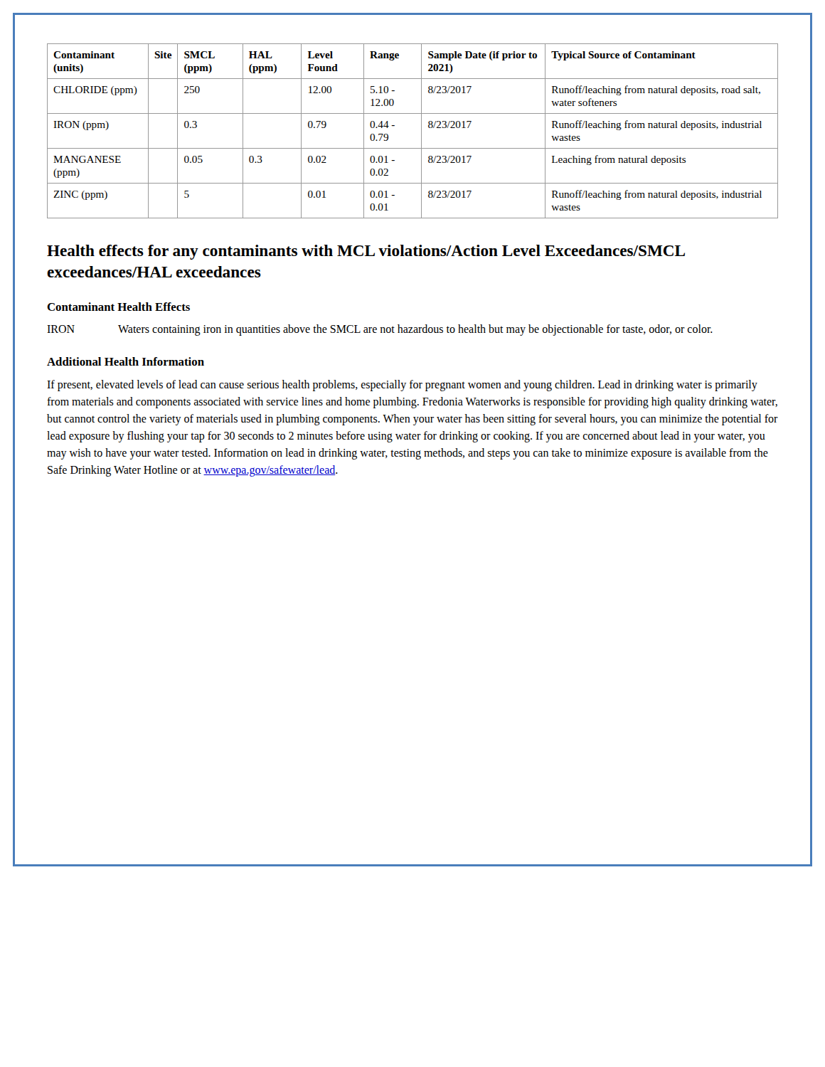| Contaminant (units) | Site | SMCL (ppm) | HAL (ppm) | Level Found | Range | Sample Date (if prior to 2021) | Typical Source of Contaminant |
| --- | --- | --- | --- | --- | --- | --- | --- |
| CHLORIDE (ppm) | | 250 | | 12.00 | 5.10 - 12.00 | 8/23/2017 | Runoff/leaching from natural deposits, road salt, water softeners |
| IRON (ppm) | | 0.3 | | 0.79 | 0.44 - 0.79 | 8/23/2017 | Runoff/leaching from natural deposits, industrial wastes |
| MANGANESE (ppm) | | 0.05 | 0.3 | 0.02 | 0.01 - 0.02 | 8/23/2017 | Leaching from natural deposits |
| ZINC (ppm) | | 5 | | 0.01 | 0.01 - 0.01 | 8/23/2017 | Runoff/leaching from natural deposits, industrial wastes |
Health effects for any contaminants with MCL violations/Action Level Exceedances/SMCL exceedances/HAL exceedances
Contaminant Health Effects
| IRON | Waters containing iron in quantities above the SMCL are not hazardous to health but may be objectionable for taste, odor, or color. |
Additional Health Information
If present, elevated levels of lead can cause serious health problems, especially for pregnant women and young children. Lead in drinking water is primarily from materials and components associated with service lines and home plumbing. Fredonia Waterworks is responsible for providing high quality drinking water, but cannot control the variety of materials used in plumbing components. When your water has been sitting for several hours, you can minimize the potential for lead exposure by flushing your tap for 30 seconds to 2 minutes before using water for drinking or cooking. If you are concerned about lead in your water, you may wish to have your water tested. Information on lead in drinking water, testing methods, and steps you can take to minimize exposure is available from the Safe Drinking Water Hotline or at www.epa.gov/safewater/lead.